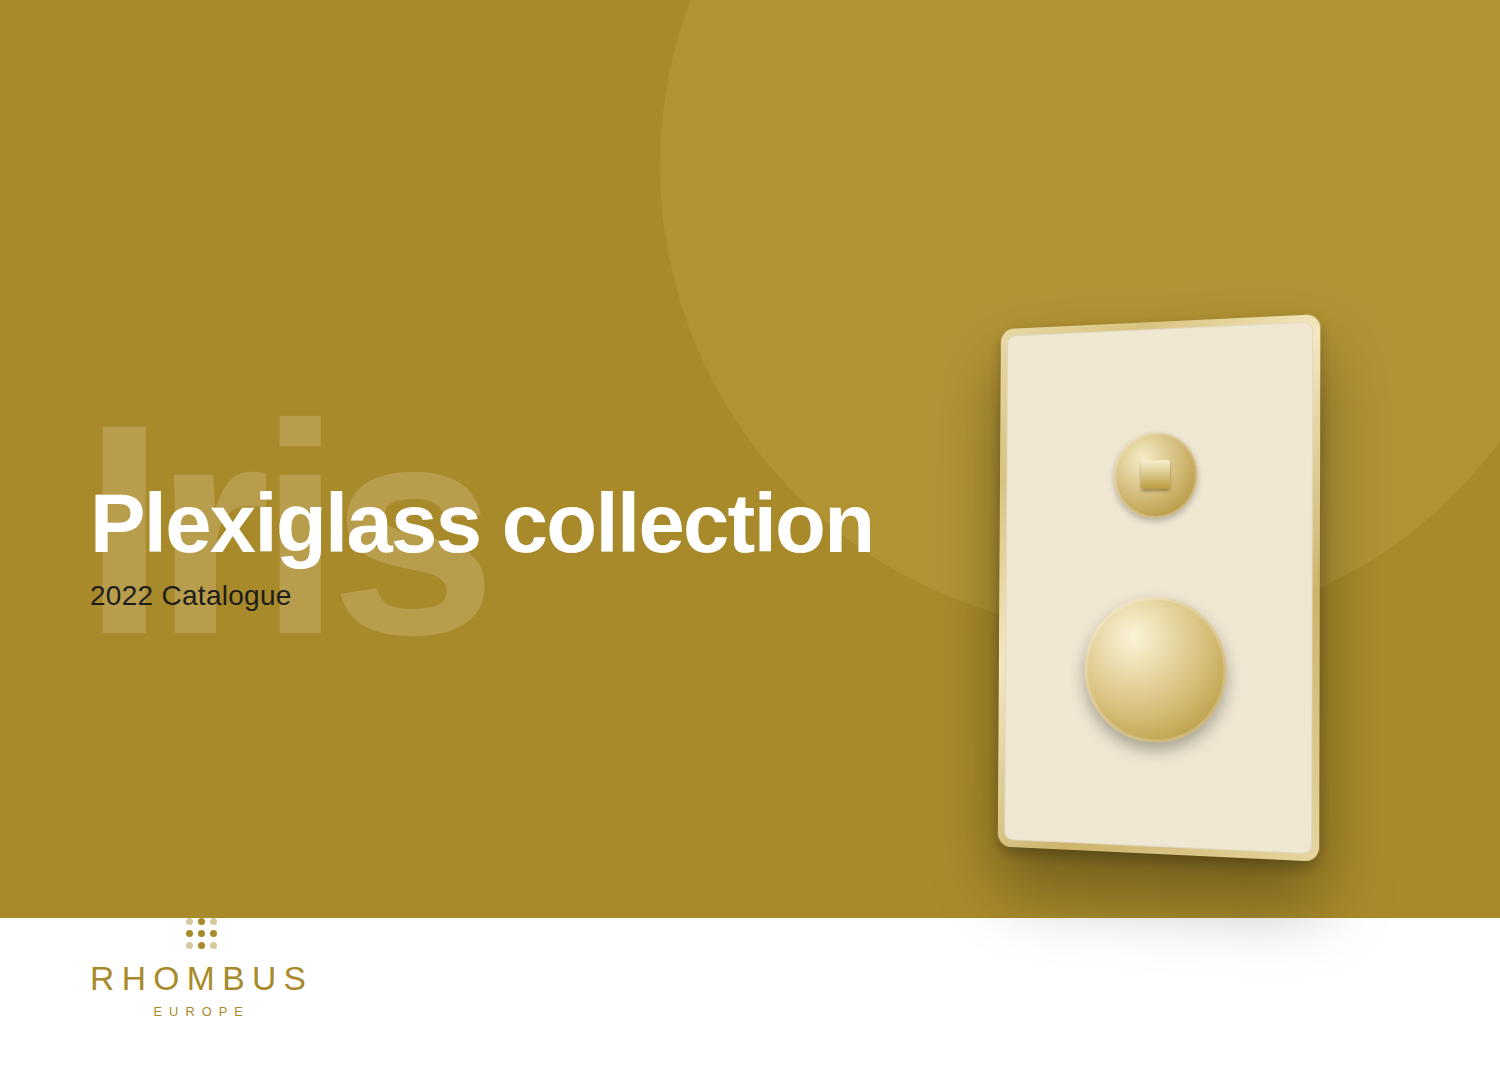Iris
Plexiglass collection
2022 Catalogue
RHOMBUS
Europe